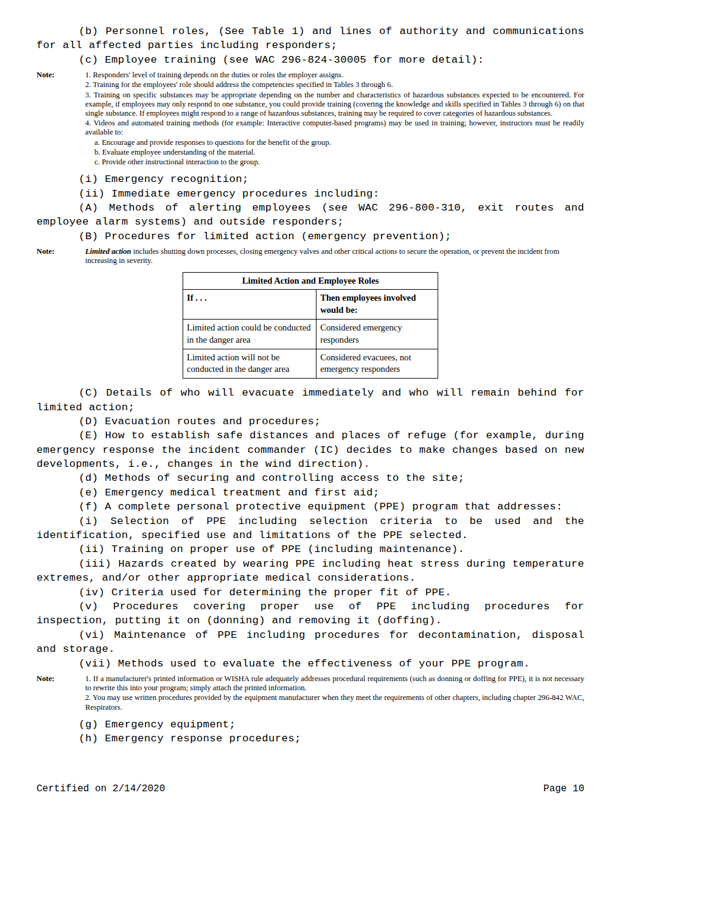(b) Personnel roles, (See Table 1) and lines of authority and communications for all affected parties including responders;
(c) Employee training (see WAC 296-824-30005 for more detail):
Note:
1. Responders' level of training depends on the duties or roles the employer assigns.
2. Training for the employees' role should address the competencies specified in Tables 3 through 6.
3. Training on specific substances may be appropriate depending on the number and characteristics of hazardous substances expected to be encountered. For example, if employees may only respond to one substance, you could provide training (covering the knowledge and skills specified in Tables 3 through 6) on that single substance. If employees might respond to a range of hazardous substances, training may be required to cover categories of hazardous substances.
4. Videos and automated training methods (for example: Interactive computer-based programs) may be used in training; however, instructors must be readily available to:
a. Encourage and provide responses to questions for the benefit of the group.
b. Evaluate employee understanding of the material.
c. Provide other instructional interaction to the group.
(i) Emergency recognition;
(ii) Immediate emergency procedures including:
(A) Methods of alerting employees (see WAC 296-800-310, exit routes and employee alarm systems) and outside responders;
(B) Procedures for limited action (emergency prevention);
Note:
Limited action includes shutting down processes, closing emergency valves and other critical actions to secure the operation, or prevent the incident from increasing in severity.
Limited Action and Employee Roles
| If . . . | Then employees involved would be: |
| --- | --- |
| Limited action could be conducted in the danger area | Considered emergency responders |
| Limited action will not be conducted in the danger area | Considered evacuees, not emergency responders |
(C) Details of who will evacuate immediately and who will remain behind for limited action;
(D) Evacuation routes and procedures;
(E) How to establish safe distances and places of refuge (for example, during emergency response the incident commander (IC) decides to make changes based on new developments, i.e., changes in the wind direction).
(d) Methods of securing and controlling access to the site;
(e) Emergency medical treatment and first aid;
(f) A complete personal protective equipment (PPE) program that addresses:
(i) Selection of PPE including selection criteria to be used and the identification, specified use and limitations of the PPE selected.
(ii) Training on proper use of PPE (including maintenance).
(iii) Hazards created by wearing PPE including heat stress during temperature extremes, and/or other appropriate medical considerations.
(iv) Criteria used for determining the proper fit of PPE.
(v) Procedures covering proper use of PPE including procedures for inspection, putting it on (donning) and removing it (doffing).
(vi) Maintenance of PPE including procedures for decontamination, disposal and storage.
(vii) Methods used to evaluate the effectiveness of your PPE program.
Note:
1. If a manufacturer's printed information or WISHA rule adequately addresses procedural requirements (such as donning or doffing for PPE), it is not necessary to rewrite this into your program; simply attach the printed information.
2. You may use written procedures provided by the equipment manufacturer when they meet the requirements of other chapters, including chapter 296-842 WAC, Respirators.
(g) Emergency equipment;
(h) Emergency response procedures;
Certified on 2/14/2020 Page 10